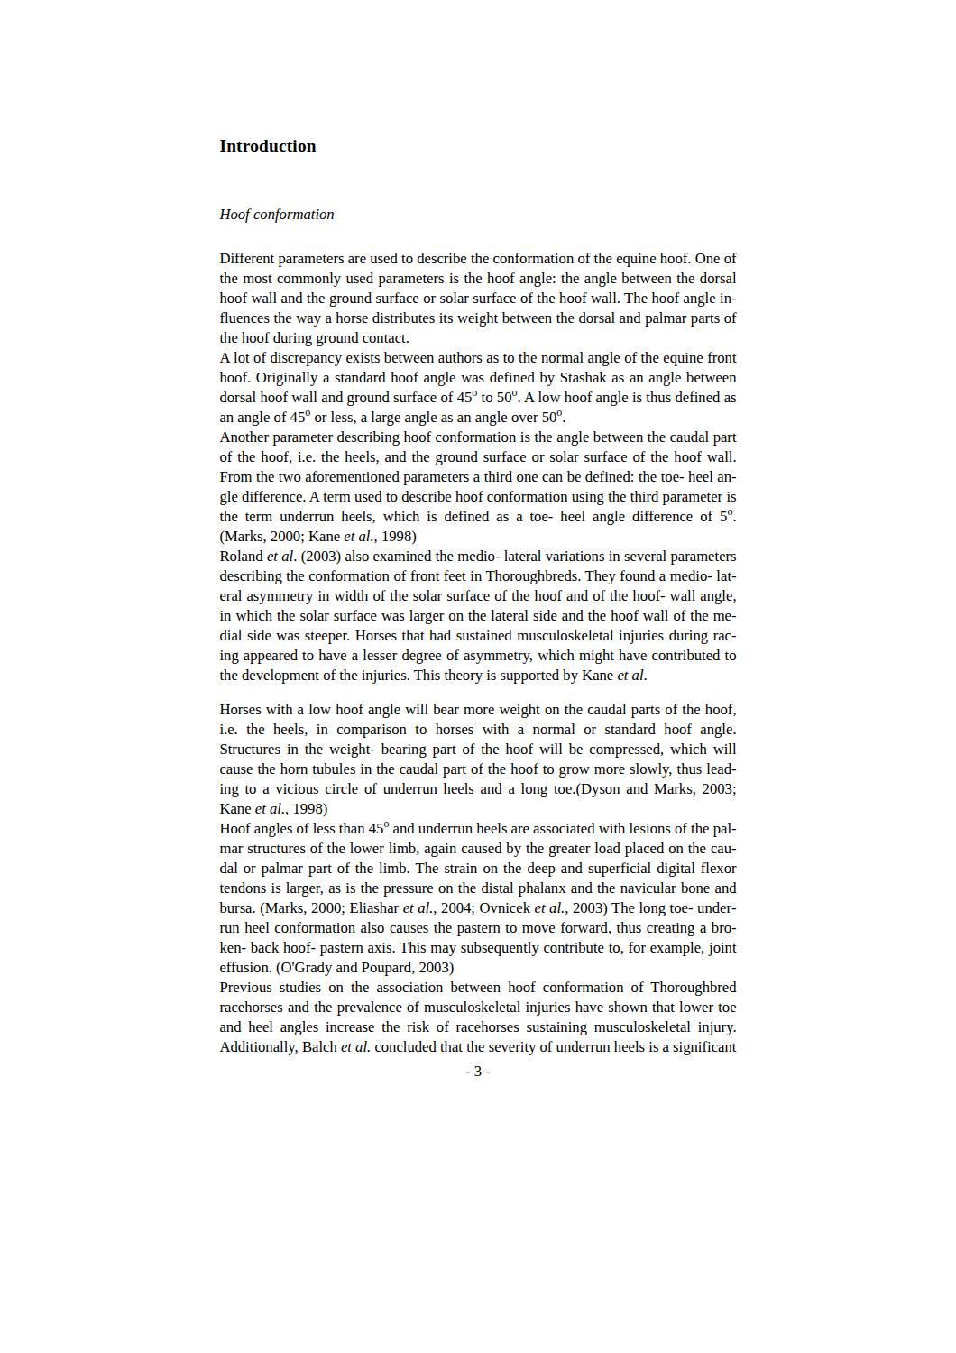Introduction
Hoof conformation
Different parameters are used to describe the conformation of the equine hoof. One of the most commonly used parameters is the hoof angle: the angle between the dorsal hoof wall and the ground surface or solar surface of the hoof wall. The hoof angle influences the way a horse distributes its weight between the dorsal and palmar parts of the hoof during ground contact.
A lot of discrepancy exists between authors as to the normal angle of the equine front hoof. Originally a standard hoof angle was defined by Stashak as an angle between dorsal hoof wall and ground surface of 45o to 50o. A low hoof angle is thus defined as an angle of 45o or less, a large angle as an angle over 50o.
Another parameter describing hoof conformation is the angle between the caudal part of the hoof, i.e. the heels, and the ground surface or solar surface of the hoof wall. From the two aforementioned parameters a third one can be defined: the toe- heel angle difference. A term used to describe hoof conformation using the third parameter is the term underrun heels, which is defined as a toe- heel angle difference of 5o. (Marks, 2000; Kane et al., 1998)
Roland et al. (2003) also examined the medio- lateral variations in several parameters describing the conformation of front feet in Thoroughbreds. They found a medio- lateral asymmetry in width of the solar surface of the hoof and of the hoof- wall angle, in which the solar surface was larger on the lateral side and the hoof wall of the medial side was steeper. Horses that had sustained musculoskeletal injuries during racing appeared to have a lesser degree of asymmetry, which might have contributed to the development of the injuries. This theory is supported by Kane et al.
Horses with a low hoof angle will bear more weight on the caudal parts of the hoof, i.e. the heels, in comparison to horses with a normal or standard hoof angle. Structures in the weight- bearing part of the hoof will be compressed, which will cause the horn tubules in the caudal part of the hoof to grow more slowly, thus leading to a vicious circle of underrun heels and a long toe.(Dyson and Marks, 2003; Kane et al., 1998)
Hoof angles of less than 45o and underrun heels are associated with lesions of the palmar structures of the lower limb, again caused by the greater load placed on the caudal or palmar part of the limb. The strain on the deep and superficial digital flexor tendons is larger, as is the pressure on the distal phalanx and the navicular bone and bursa. (Marks, 2000; Eliashar et al., 2004; Ovnicek et al., 2003) The long toe- underrun heel conformation also causes the pastern to move forward, thus creating a broken- back hoof- pastern axis. This may subsequently contribute to, for example, joint effusion. (O'Grady and Poupard, 2003)
Previous studies on the association between hoof conformation of Thoroughbred racehorses and the prevalence of musculoskeletal injuries have shown that lower toe and heel angles increase the risk of racehorses sustaining musculoskeletal injury. Additionally, Balch et al. concluded that the severity of underrun heels is a significant
- 3 -